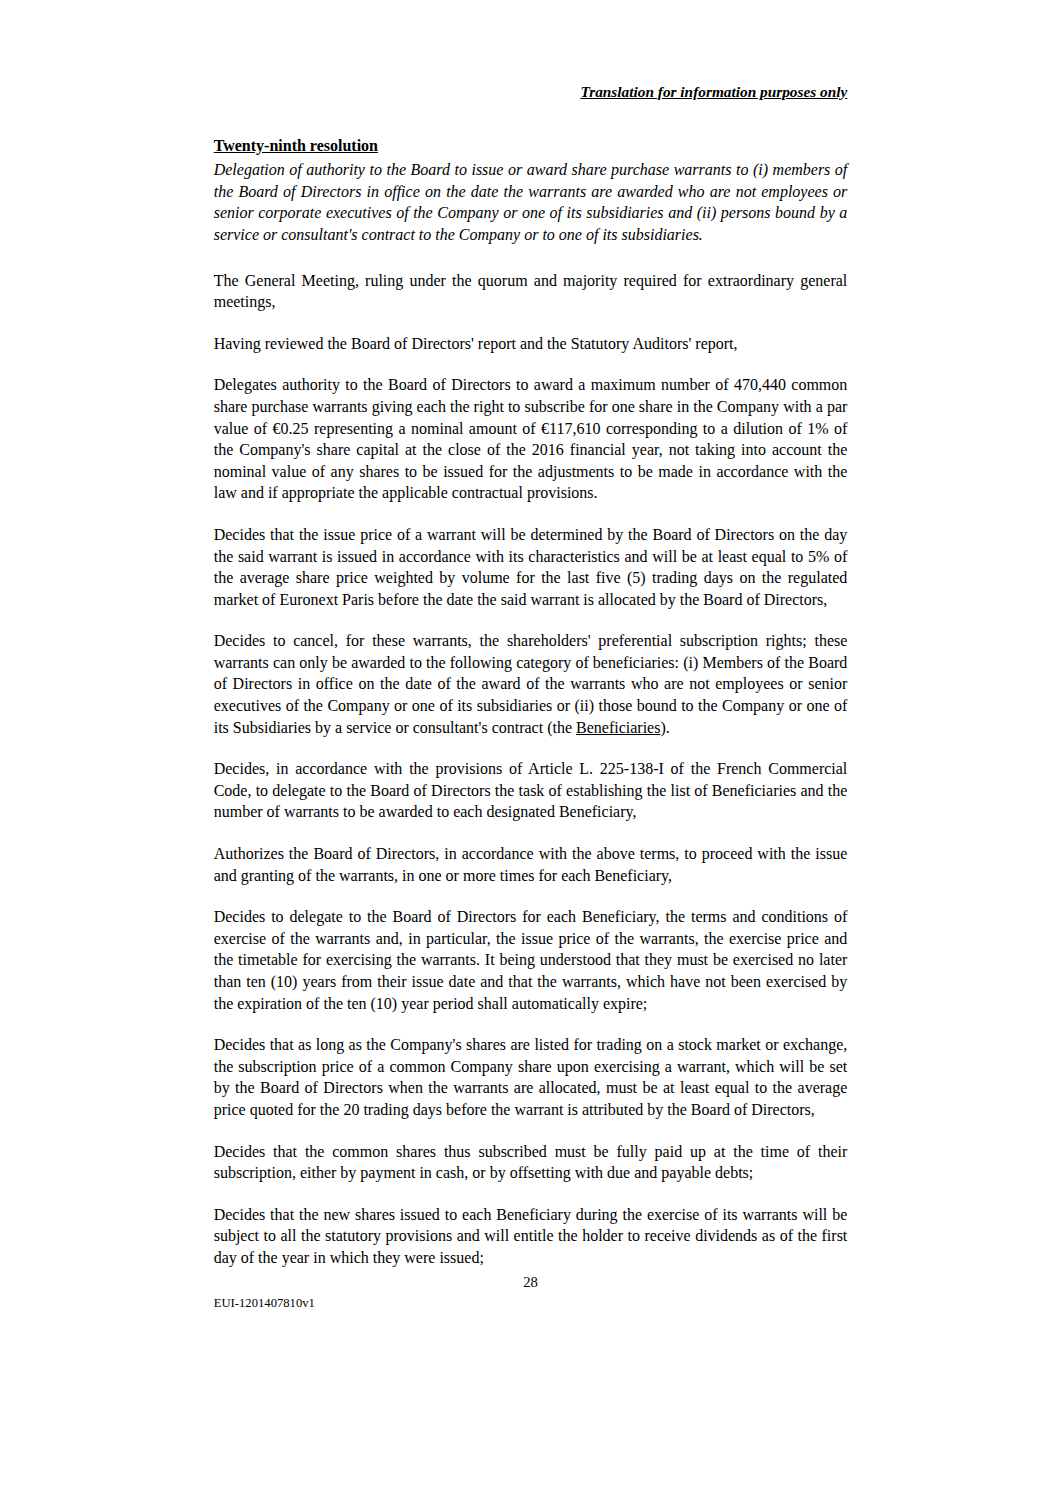Translation for information purposes only
Twenty-ninth resolution
Delegation of authority to the Board to issue or award share purchase warrants to (i) members of the Board of Directors in office on the date the warrants are awarded who are not employees or senior corporate executives of the Company or one of its subsidiaries and (ii) persons bound by a service or consultant's contract to the Company or to one of its subsidiaries.
The General Meeting, ruling under the quorum and majority required for extraordinary general meetings,
Having reviewed the Board of Directors' report and the Statutory Auditors' report,
Delegates authority to the Board of Directors to award a maximum number of 470,440 common share purchase warrants giving each the right to subscribe for one share in the Company with a par value of €0.25 representing a nominal amount of €117,610 corresponding to a dilution of 1% of the Company's share capital at the close of the 2016 financial year, not taking into account the nominal value of any shares to be issued for the adjustments to be made in accordance with the law and if appropriate the applicable contractual provisions.
Decides that the issue price of a warrant will be determined by the Board of Directors on the day the said warrant is issued in accordance with its characteristics and will be at least equal to 5% of the average share price weighted by volume for the last five (5) trading days on the regulated market of Euronext Paris before the date the said warrant is allocated by the Board of Directors,
Decides to cancel, for these warrants, the shareholders' preferential subscription rights; these warrants can only be awarded to the following category of beneficiaries: (i) Members of the Board of Directors in office on the date of the award of the warrants who are not employees or senior executives of the Company or one of its subsidiaries or (ii) those bound to the Company or one of its Subsidiaries by a service or consultant's contract (the Beneficiaries).
Decides, in accordance with the provisions of Article L. 225-138-I of the French Commercial Code, to delegate to the Board of Directors the task of establishing the list of Beneficiaries and the number of warrants to be awarded to each designated Beneficiary,
Authorizes the Board of Directors, in accordance with the above terms, to proceed with the issue and granting of the warrants, in one or more times for each Beneficiary,
Decides to delegate to the Board of Directors for each Beneficiary, the terms and conditions of exercise of the warrants and, in particular, the issue price of the warrants, the exercise price and the timetable for exercising the warrants. It being understood that they must be exercised no later than ten (10) years from their issue date and that the warrants, which have not been exercised by the expiration of the ten (10) year period shall automatically expire;
Decides that as long as the Company's shares are listed for trading on a stock market or exchange, the subscription price of a common Company share upon exercising a warrant, which will be set by the Board of Directors when the warrants are allocated, must be at least equal to the average price quoted for the 20 trading days before the warrant is attributed by the Board of Directors,
Decides that the common shares thus subscribed must be fully paid up at the time of their subscription, either by payment in cash, or by offsetting with due and payable debts;
Decides that the new shares issued to each Beneficiary during the exercise of its warrants will be subject to all the statutory provisions and will entitle the holder to receive dividends as of the first day of the year in which they were issued;
28
EUI-1201407810v1